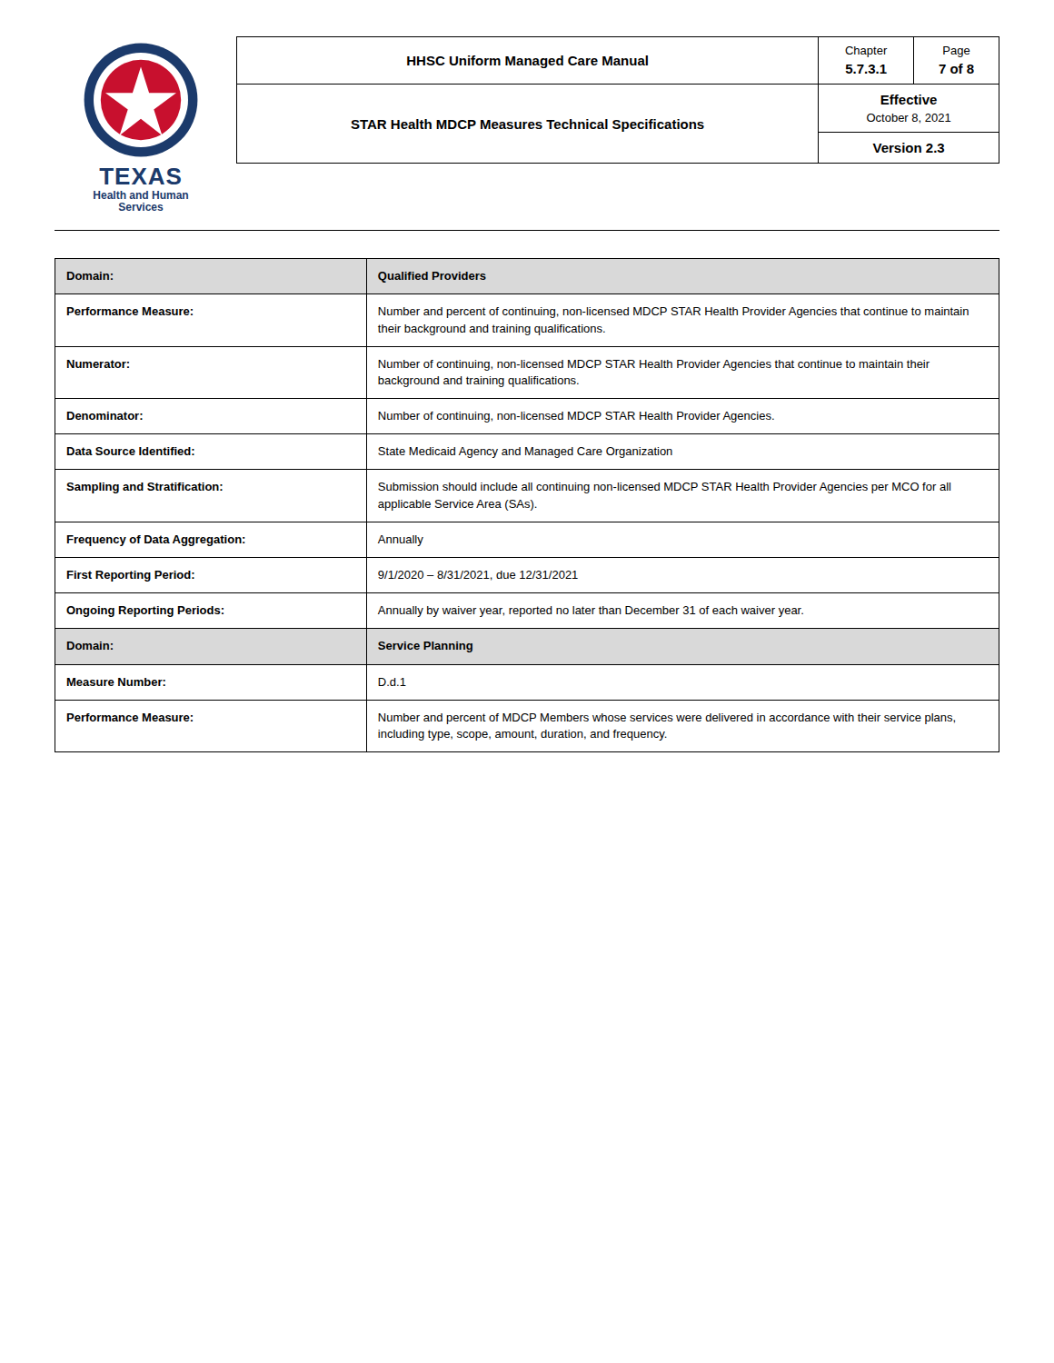TEXAS
Health and Human
Services
| HHSC Uniform Managed Care Manual | Chapter 5.7.3.1 | Page 7 of 8 |
| STAR Health MDCP Measures Technical Specifications | Effective October 8, 2021 |
| Version 2.3 |
| Domain: | Qualified Providers |
| Performance Measure: | Number and percent of continuing, non-licensed MDCP STAR Health Provider Agencies that continue to maintain their background and training qualifications. |
| Numerator: | Number of continuing, non-licensed MDCP STAR Health Provider Agencies that continue to maintain their background and training qualifications. |
| Denominator: | Number of continuing, non-licensed MDCP STAR Health Provider Agencies. |
| Data Source Identified: | State Medicaid Agency and Managed Care Organization |
| Sampling and Stratification: | Submission should include all continuing non-licensed MDCP STAR Health Provider Agencies per MCO for all applicable Service Area (SAs). |
| Frequency of Data Aggregation: | Annually |
| First Reporting Period: | 9/1/2020 – 8/31/2021, due 12/31/2021 |
| Ongoing Reporting Periods: | Annually by waiver year, reported no later than December 31 of each waiver year. |
| Domain: | Service Planning |
| Measure Number: | D.d.1 |
| Performance Measure: | Number and percent of MDCP Members whose services were delivered in accordance with their service plans, including type, scope, amount, duration, and frequency. |